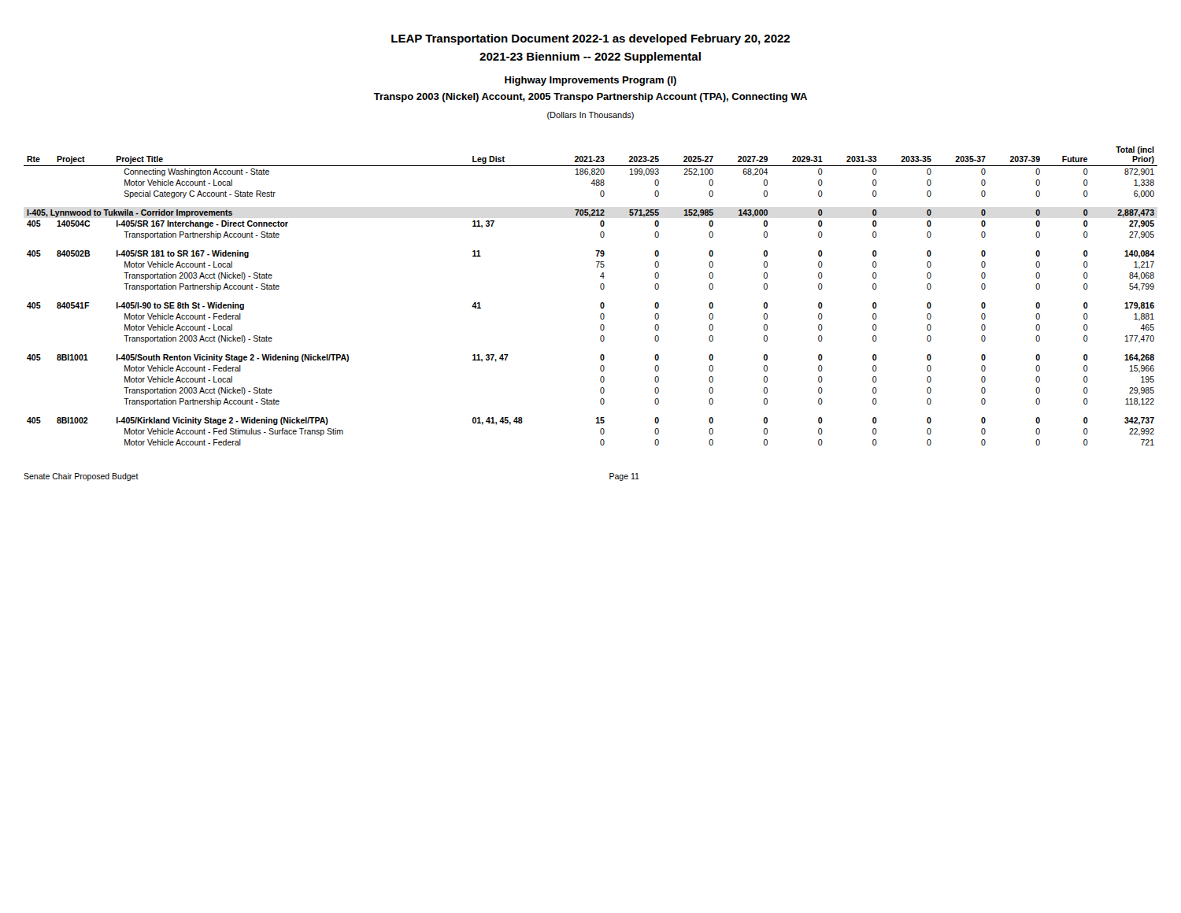LEAP Transportation Document 2022-1 as developed February 20, 2022
2021-23 Biennium -- 2022 Supplemental
Highway Improvements Program (I)
Transpo 2003 (Nickel) Account, 2005 Transpo Partnership Account (TPA), Connecting WA
(Dollars In Thousands)
| Rte | Project | Project Title | Leg Dist | 2021-23 | 2023-25 | 2025-27 | 2027-29 | 2029-31 | 2031-33 | 2033-35 | 2035-37 | 2037-39 | Future | Total (incl Prior) |
| --- | --- | --- | --- | --- | --- | --- | --- | --- | --- | --- | --- | --- | --- | --- |
| | | Connecting Washington Account - State | | 186,820 | 199,093 | 252,100 | 68,204 | 0 | 0 | 0 | 0 | 0 | 0 | 872,901 |
| | | Motor Vehicle Account - Local | | 488 | 0 | 0 | 0 | 0 | 0 | 0 | 0 | 0 | 0 | 1,338 |
| | | Special Category C Account - State Restr | | 0 | 0 | 0 | 0 | 0 | 0 | 0 | 0 | 0 | 0 | 6,000 |
| I-405, Lynnwood to Tukwila - Corridor Improvements | 705,212 | 571,255 | 152,985 | 143,000 | 0 | 0 | 0 | 0 | 0 | 0 | 2,887,473 |
| 405 | 140504C | I-405/SR 167 Interchange - Direct Connector | 11, 37 | 0 | 0 | 0 | 0 | 0 | 0 | 0 | 0 | 0 | 0 | 27,905 |
| | | Transportation Partnership Account - State | | 0 | 0 | 0 | 0 | 0 | 0 | 0 | 0 | 0 | 0 | 27,905 |
| 405 | 840502B | I-405/SR 181 to SR 167 - Widening | 11 | 79 | 0 | 0 | 0 | 0 | 0 | 0 | 0 | 0 | 0 | 140,084 |
| | | Motor Vehicle Account - Local | | 75 | 0 | 0 | 0 | 0 | 0 | 0 | 0 | 0 | 0 | 1,217 |
| | | Transportation 2003 Acct (Nickel) - State | | 4 | 0 | 0 | 0 | 0 | 0 | 0 | 0 | 0 | 0 | 84,068 |
| | | Transportation Partnership Account - State | | 0 | 0 | 0 | 0 | 0 | 0 | 0 | 0 | 0 | 0 | 54,799 |
| 405 | 840541F | I-405/I-90 to SE 8th St - Widening | 41 | 0 | 0 | 0 | 0 | 0 | 0 | 0 | 0 | 0 | 0 | 179,816 |
| | | Motor Vehicle Account - Federal | | 0 | 0 | 0 | 0 | 0 | 0 | 0 | 0 | 0 | 0 | 1,881 |
| | | Motor Vehicle Account - Local | | 0 | 0 | 0 | 0 | 0 | 0 | 0 | 0 | 0 | 0 | 465 |
| | | Transportation 2003 Acct (Nickel) - State | | 0 | 0 | 0 | 0 | 0 | 0 | 0 | 0 | 0 | 0 | 177,470 |
| 405 | 8BI1001 | I-405/South Renton Vicinity Stage 2 - Widening (Nickel/TPA) | 11, 37, 47 | 0 | 0 | 0 | 0 | 0 | 0 | 0 | 0 | 0 | 0 | 164,268 |
| | | Motor Vehicle Account - Federal | | 0 | 0 | 0 | 0 | 0 | 0 | 0 | 0 | 0 | 0 | 15,966 |
| | | Motor Vehicle Account - Local | | 0 | 0 | 0 | 0 | 0 | 0 | 0 | 0 | 0 | 0 | 195 |
| | | Transportation 2003 Acct (Nickel) - State | | 0 | 0 | 0 | 0 | 0 | 0 | 0 | 0 | 0 | 0 | 29,985 |
| | | Transportation Partnership Account - State | | 0 | 0 | 0 | 0 | 0 | 0 | 0 | 0 | 0 | 0 | 118,122 |
| 405 | 8BI1002 | I-405/Kirkland Vicinity Stage 2 - Widening (Nickel/TPA) | 01, 41, 45, 48 | 15 | 0 | 0 | 0 | 0 | 0 | 0 | 0 | 0 | 0 | 342,737 |
| | | Motor Vehicle Account - Fed Stimulus - Surface Transp Stim | | 0 | 0 | 0 | 0 | 0 | 0 | 0 | 0 | 0 | 0 | 22,992 |
| | | Motor Vehicle Account - Federal | | 0 | 0 | 0 | 0 | 0 | 0 | 0 | 0 | 0 | 0 | 721 |
Senate Chair Proposed Budget
Page 11